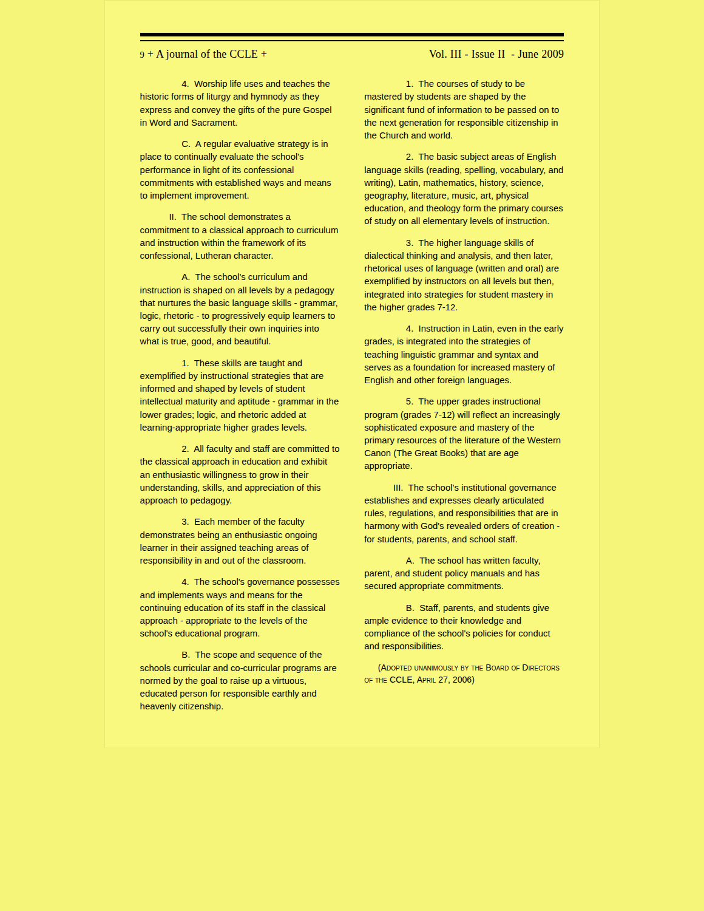9 + A journal of the CCLE +
Vol. III - Issue II - June 2009
4. Worship life uses and teaches the historic forms of liturgy and hymnody as they express and convey the gifts of the pure Gospel in Word and Sacrament.
C. A regular evaluative strategy is in place to continually evaluate the school's performance in light of its confessional commitments with established ways and means to implement improvement.
II. The school demonstrates a commitment to a classical approach to curriculum and instruction within the framework of its confessional, Lutheran character.
A. The school's curriculum and instruction is shaped on all levels by a pedagogy that nurtures the basic language skills - grammar, logic, rhetoric - to progressively equip learners to carry out successfully their own inquiries into what is true, good, and beautiful.
1. These skills are taught and exemplified by instructional strategies that are informed and shaped by levels of student intellectual maturity and aptitude - grammar in the lower grades; logic, and rhetoric added at learning-appropriate higher grades levels.
2. All faculty and staff are committed to the classical approach in education and exhibit an enthusiastic willingness to grow in their understanding, skills, and appreciation of this approach to pedagogy.
3. Each member of the faculty demonstrates being an enthusiastic ongoing learner in their assigned teaching areas of responsibility in and out of the classroom.
4. The school's governance possesses and implements ways and means for the continuing education of its staff in the classical approach - appropriate to the levels of the school's educational program.
B. The scope and sequence of the schools curricular and co-curricular programs are normed by the goal to raise up a virtuous, educated person for responsible earthly and heavenly citizenship.
1. The courses of study to be mastered by students are shaped by the significant fund of information to be passed on to the next generation for responsible citizenship in the Church and world.
2. The basic subject areas of English language skills (reading, spelling, vocabulary, and writing), Latin, mathematics, history, science, geography, literature, music, art, physical education, and theology form the primary courses of study on all elementary levels of instruction.
3. The higher language skills of dialectical thinking and analysis, and then later, rhetorical uses of language (written and oral) are exemplified by instructors on all levels but then, integrated into strategies for student mastery in the higher grades 7-12.
4. Instruction in Latin, even in the early grades, is integrated into the strategies of teaching linguistic grammar and syntax and serves as a foundation for increased mastery of English and other foreign languages.
5. The upper grades instructional program (grades 7-12) will reflect an increasingly sophisticated exposure and mastery of the primary resources of the literature of the Western Canon (The Great Books) that are age appropriate.
III. The school's institutional governance establishes and expresses clearly articulated rules, regulations, and responsibilities that are in harmony with God's revealed orders of creation - for students, parents, and school staff.
A. The school has written faculty, parent, and student policy manuals and has secured appropriate commitments.
B. Staff, parents, and students give ample evidence to their knowledge and compliance of the school's policies for conduct and responsibilities.
(Adopted unanimously by the Board of Directors of the CCLE, April 27, 2006)